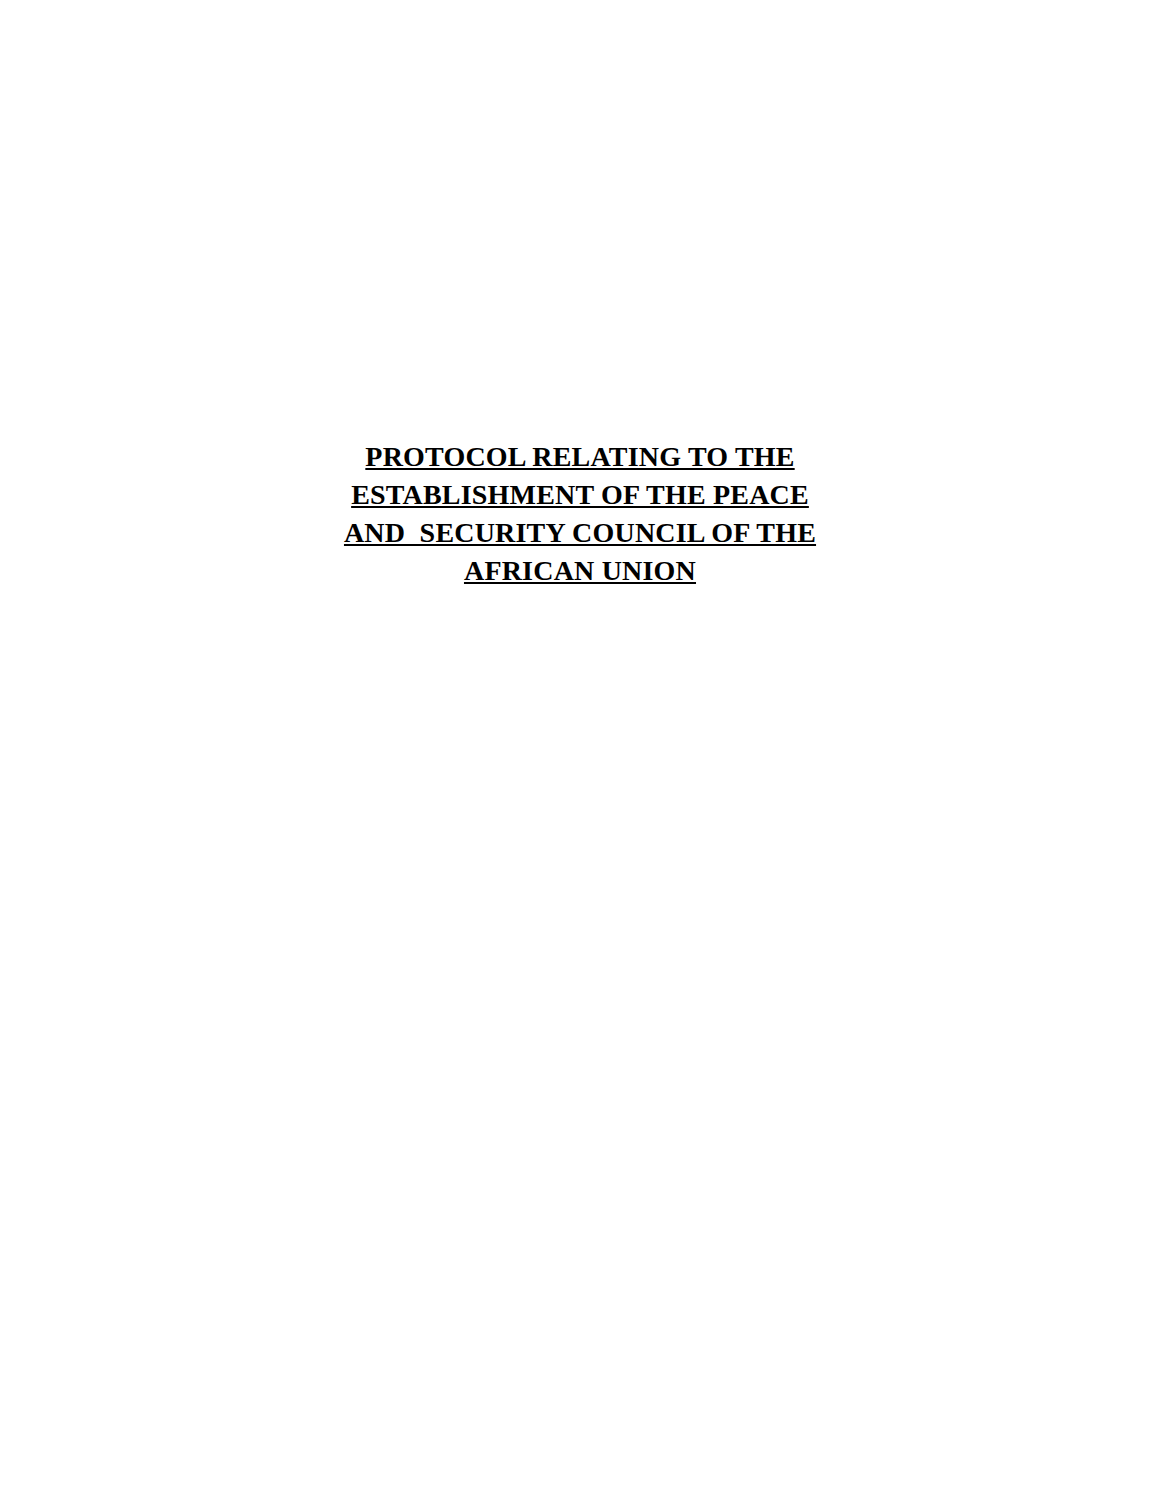PROTOCOL RELATING TO THE ESTABLISHMENT OF THE PEACE AND SECURITY COUNCIL OF THE AFRICAN UNION